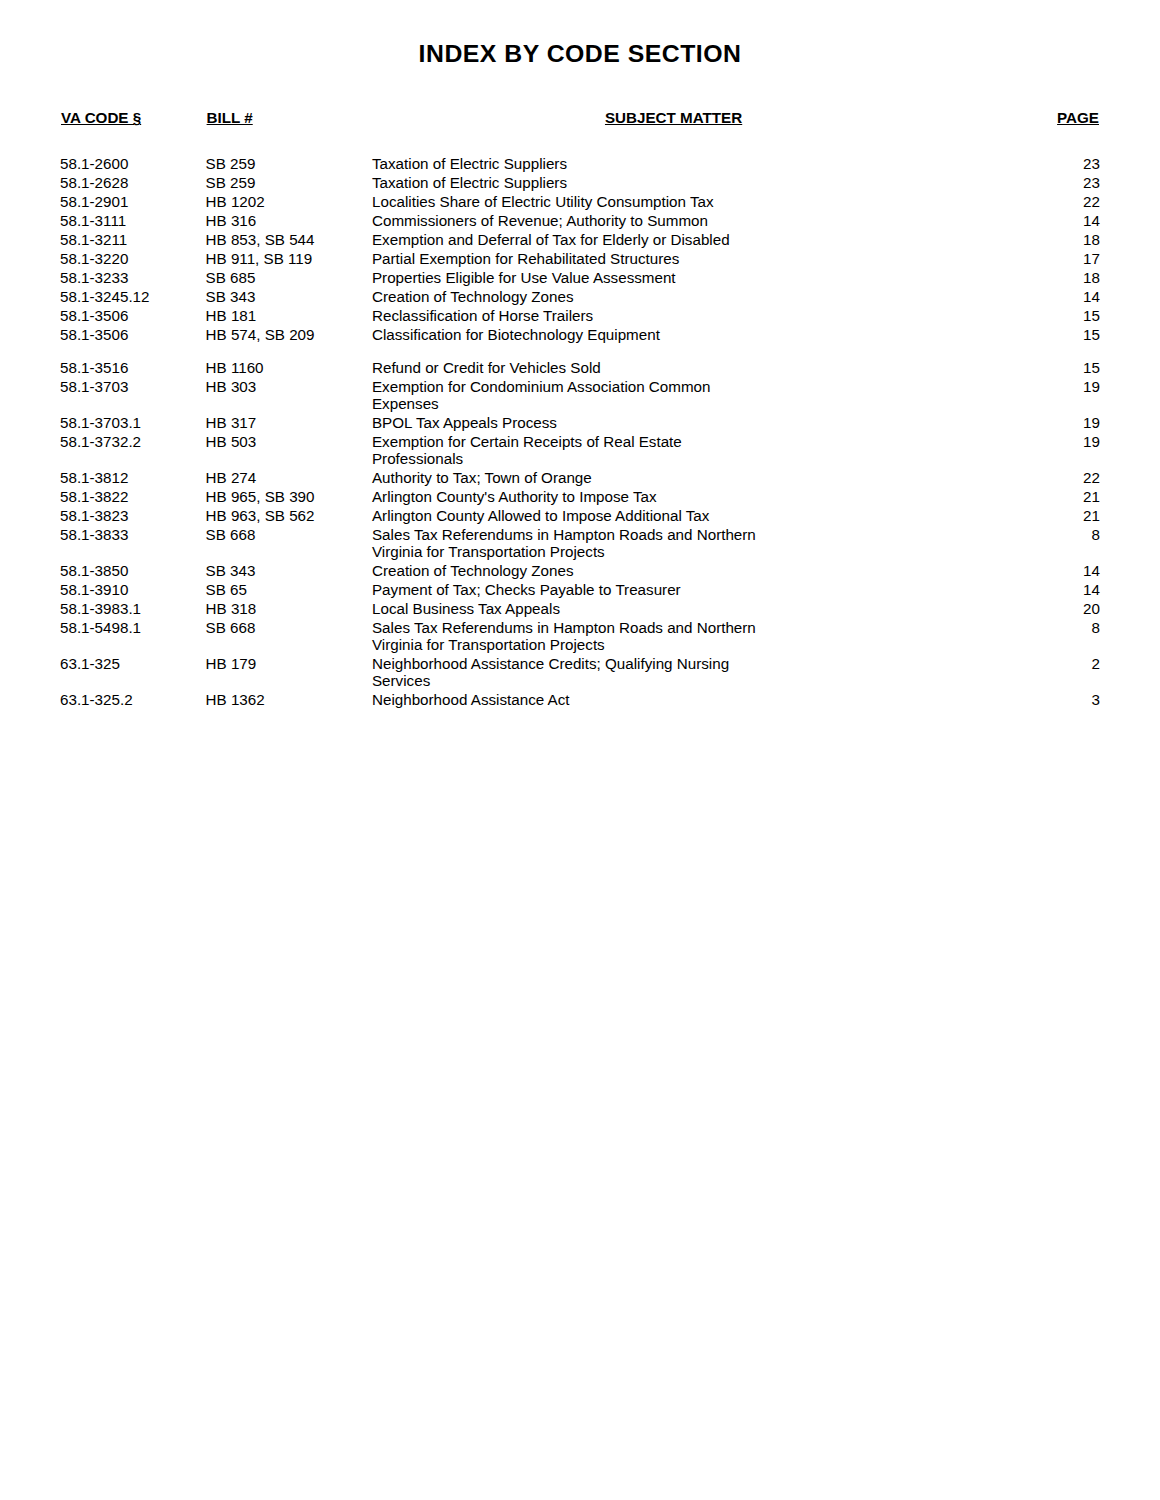INDEX BY CODE SECTION
| VA CODE § | BILL # | SUBJECT MATTER | PAGE |
| --- | --- | --- | --- |
| 58.1-2600 | SB 259 | Taxation of Electric Suppliers | 23 |
| 58.1-2628 | SB 259 | Taxation of Electric Suppliers | 23 |
| 58.1-2901 | HB 1202 | Localities Share of Electric Utility Consumption Tax | 22 |
| 58.1-3111 | HB 316 | Commissioners of Revenue; Authority to Summon | 14 |
| 58.1-3211 | HB 853, SB 544 | Exemption and Deferral of Tax for Elderly or Disabled | 18 |
| 58.1-3220 | HB 911, SB 119 | Partial Exemption for Rehabilitated Structures | 17 |
| 58.1-3233 | SB 685 | Properties Eligible for Use Value Assessment | 18 |
| 58.1-3245.12 | SB 343 | Creation of Technology Zones | 14 |
| 58.1-3506 | HB 181 | Reclassification of Horse Trailers | 15 |
| 58.1-3506 | HB 574, SB 209 | Classification for Biotechnology Equipment | 15 |
| 58.1-3516 | HB 1160 | Refund or Credit for Vehicles Sold | 15 |
| 58.1-3703 | HB 303 | Exemption for Condominium Association Common Expenses | 19 |
| 58.1-3703.1 | HB 317 | BPOL Tax Appeals Process | 19 |
| 58.1-3732.2 | HB 503 | Exemption for Certain Receipts of Real Estate Professionals | 19 |
| 58.1-3812 | HB 274 | Authority to Tax; Town of Orange | 22 |
| 58.1-3822 | HB 965, SB 390 | Arlington County's Authority to Impose Tax | 21 |
| 58.1-3823 | HB 963, SB 562 | Arlington County Allowed to Impose Additional Tax | 21 |
| 58.1-3833 | SB 668 | Sales Tax Referendums in Hampton Roads and Northern Virginia for Transportation Projects | 8 |
| 58.1-3850 | SB 343 | Creation of Technology Zones | 14 |
| 58.1-3910 | SB 65 | Payment of Tax; Checks Payable to Treasurer | 14 |
| 58.1-3983.1 | HB 318 | Local Business Tax Appeals | 20 |
| 58.1-5498.1 | SB 668 | Sales Tax Referendums in Hampton Roads and Northern Virginia for Transportation Projects | 8 |
| 63.1-325 | HB 179 | Neighborhood Assistance Credits; Qualifying Nursing Services | 2 |
| 63.1-325.2 | HB 1362 | Neighborhood Assistance Act | 3 |